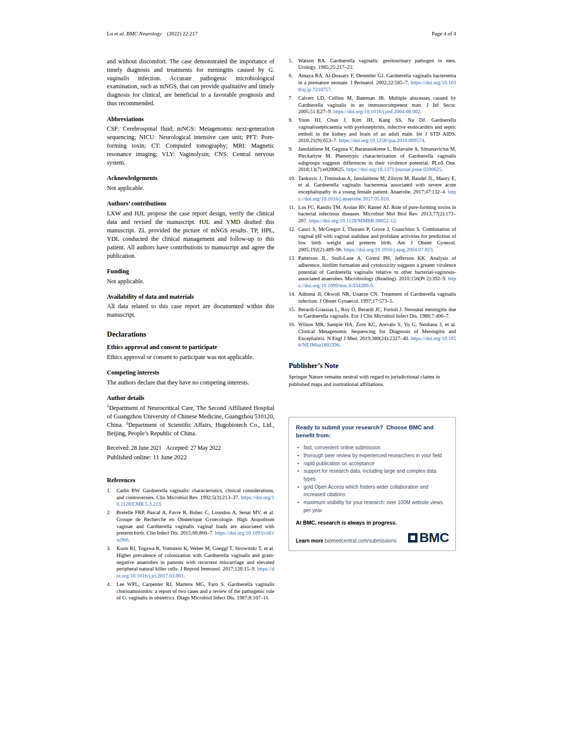Lu et al. BMC Neurology (2022) 22:217
Page 4 of 4
and without discomfort. The case demonstrated the importance of timely diagnosis and treatments for meningitis caused by G. vaginalis infection. Accurate pathogenic microbiological examination, such as mNGS, that can provide qualitative and timely diagnosis for clinical, are beneficial to a favorable prognosis and thus recommended.
Abbreviations
CSF: Cerebrospinal fluid; mNGS: Metagenomic next-generation sequencing; NICU: Neurological intensive care unit; PFT: Pore-forming toxin; CT: Computed tomography; MRI: Magnetic resonance imaging; VLY: Vaginolysin; CNS: Central nervous system.
Acknowledgements
Not applicable.
Authors’ contributions
LXW and HJL propose the case report design, verify the clinical data and revised the manuscript. HJL and YMD drafted this manuscript. ZL provided the picture of mNGS results. TP, HPL, YDL conducted the clinical management and follow-up to this patient. All authors have contributions to manuscript and agree the publication.
Funding
Not applicable.
Availability of data and materials
All data related to this case report are documented within this manuscript.
Declarations
Ethics approval and consent to participate
Ethics approval or consent to participate was not applicable.
Competing interests
The authors declare that they have no competing interests.
Author details
1Department of Neurocritical Care, The Second Affiliated Hospital of Guangzhou University of Chinese Medicine, Guangzhou 510120, China. 2Department of Scientific Affairs, Hugobiotech Co., Ltd., Beijing, People’s Republic of China.
Received: 28 June 2021 Accepted: 27 May 2022
Published online: 11 June 2022
References
1. Catlin BW. Gardnerella vaginalis: characteristics, clinical considerations, and controversies. Clin Microbiol Rev. 1992;5(3):213–37. https://doi.org/10.1128/CMR.5.3.213.
2. Bretelle FRP, Pascal A, Favre R, Bohec C, Loundou A, Senat MV, et al. Groupe de Recherche en Obstetrique Gynecologie. High Atopobium vaginae and Gardnerella vaginalis vaginal loads are associated with preterm birth. Clin Infect Dis. 2015;60:860–7. https://doi.org/10.1093/cid/ciu966.
3. Kuon RJ, Togawa R, Vomstein K, Weber M, Goeggl T, Strowitzki T, et al. Higher prevalence of colonization with Gardnerella vaginalis and gram-negative anaerobes in patients with recurrent miscarriage and elevated peripheral natural killer cells. J Reprod Immunol. 2017;120:15–9. https://doi.org/10.1016/j.jri.2017.03.001.
4. Lee WPL, Carpenter RJ, Martens MG, Faro S. Gardnerella vaginalis chorioamnionitis: a report of two cases and a review of the pathogenic role of G. vaginalis in obstetrics. Diagn Microbiol Infect Dis. 1987;8:107–11.
5. Watson RA. Gardnerella vaginalis: genitourinary pathogen in men. Urology. 1985;25:217–22.
6. Amaya RA, Al-Dossary F, Demmler GJ. Gardnerella vaginalis bacteremia in a premature neonate. J Perinatol. 2002;22:585–7. https://doi.org/10.1038/sj.jp.7210757.
7. Calvert LD, Collins M, Bateman JR. Multiple abscesses caused by Gardnerella vaginalis in an immunocompetent man. J Inf Secur. 2005;51:E27–9. https://doi.org/10.1016/j.jinf.2004.08.002.
8. Yoon HJ, Chun J, Kim JH, Kang SS, Na DJ. Gardnerella vaginalissepticaemia with pyelonephritis, infective endocarditis and septic emboli in the kidney and brain of an adult male. Int J STD AIDS. 2010;21(9):653–7. https://doi.org/10.1258/ijsa.2010.009574.
9. Janulaitiene M, Gegzna V, Baranauskiene L, Bulavaite A, Simanavicius M, Pleckaityte M. Phenotypic characterization of Gardnerella vaginalis subgroups suggests differences in their virulence potential. PLoS One. 2018;13(7):e0200625. https://doi.org/10.1371/journal.pone.0200625.
10. Tankovic J, Timinskas A, Janulaitiene M, Zilnyte M, Baudel JL, Maury E, et al. Gardnerella vaginalis bacteremia associated with severe acute encephalopathy in a young female patient. Anaerobe. 2017;47:132–4. https://doi.org/10.1016/j.anaerobe.2017.05.010.
11. Los FC, Randis TM, Aroian RV, Ratner AJ. Role of pore-forming toxins in bacterial infectious diseases. Microbiol Mol Biol Rev. 2013;77(2):173–207. https://doi.org/10.1128/MMBR.00052-12.
12. Cauci S, McGregor J, Thorsen P, Grove J, Guaschino S. Combination of vaginal pH with vaginal sialidase and prolidase activities for prediction of low birth weight and preterm birth. Am J Obstet Gynecol. 2005;192(2):489–96. https://doi.org/10.1016/j.ajog.2004.07.023.
13. Patterson JL, Stull-Lane A, Girerd PH, Jefferson KK. Analysis of adherence, biofilm formation and cytotoxicity suggests a greater virulence potential of Gardnerella vaginalis relative to other bacterial-vaginosis-associated anaerobes. Microbiology (Reading). 2010;156(Pt 2):392–9. https://doi.org/10.1099/mic.0.034280-0.
14. Adinma JI, Okwoli NR, Unaeze CN. Treatment of Gardnerella vaginalis infection. J Obstet Gynaecol. 1997;17:573–5.
15. Berardi-Grassias L, Roy O, Berardi JC, Furioli J. Neonatal meningitis due to Gardnerella vaginalis. Eur J Clin Microbiol Infect Dis. 1988;7:406–7.
16. Wilson MR, Sample HA, Zorn KC, Arevalo S, Yu G, Neuhaus J, et al. Clinical Metagenomic Sequencing for Diagnosis of Meningitis and Encephalitis. N Engl J Med. 2019;380(24):2327–40. https://doi.org/10.1056/NEJMoa1803396.
Publisher’s Note
Springer Nature remains neutral with regard to jurisdictional claims in published maps and institutional affiliations.
Ready to submit your research? Choose BMC and benefit from:
fast, convenient online submission
thorough peer review by experienced researchers in your field
rapid publication on acceptance
support for research data, including large and complex data types
gold Open Access which fosters wider collaboration and increased citations
maximum visibility for your research: over 100M website views per year
At BMC, research is always in progress.
Learn more biomedcentral.com/submissions
BMC